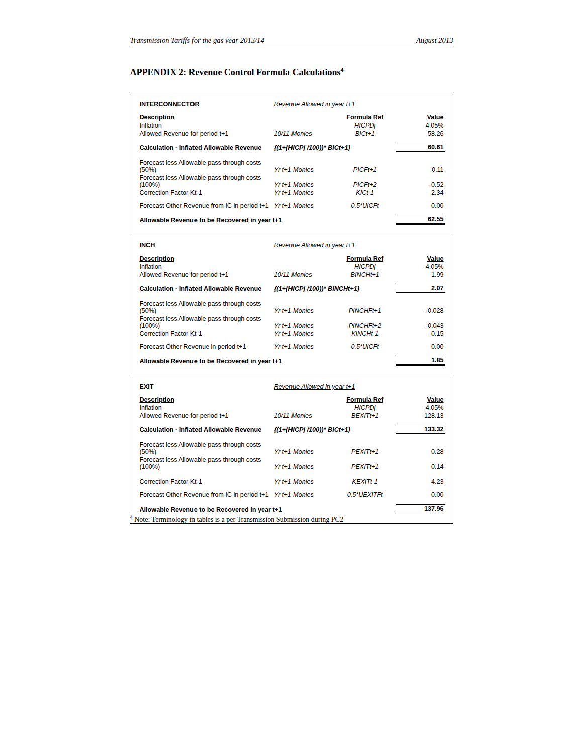Transmission Tariffs for the gas year 2013/14 August 2013
APPENDIX 2: Revenue Control Formula Calculations4
| INTERCONNECTOR | Revenue Allowed in year t+1 | |
| Description | | Formula Ref | Value |
| Inflation | | HICPDj | 4.05% |
| Allowed Revenue for period t+1 | 10/11 Monies | BICt+1 | 58.26 |
| Calculation - Inflated Allowable Revenue | {(1+(HICPj /100))* BICt+1} | 60.61 |
| Forecast less Allowable pass through costs (50%) | Yr t+1 Monies | PICFt+1 | 0.11 |
| Forecast less Allowable pass through costs (100%) | Yr t+1 Monies | PICFt+2 | -0.52 |
| Correction Factor Kt-1 | Yr t+1 Monies | KICt-1 | 2.34 |
| Forecast Other Revenue from IC in period t+1 | Yr t+1 Monies | 0.5*UICFt | 0.00 |
| Allowable Revenue to be Recovered in year t+1 | 62.55 |
| INCH | Revenue Allowed in year t+1 | |
| Description | | Formula Ref | Value |
| Inflation | | HICPDj | 4.05% |
| Allowed Revenue for period t+1 | 10/11 Monies | BINCHt+1 | 1.99 |
| Calculation - Inflated Allowable Revenue | {(1+(HICPj /100))* BINCHt+1} | 2.07 |
| Forecast less Allowable pass through costs (50%) | Yr t+1 Monies | PINCHFt+1 | -0.028 |
| Forecast less Allowable pass through costs (100%) | Yr t+1 Monies | PINCHFt+2 | -0.043 |
| Correction Factor Kt-1 | Yr t+1 Monies | KINCHt-1 | -0.15 |
| Forecast Other Revenue in period t+1 | Yr t+1 Monies | 0.5*UICFt | 0.00 |
| Allowable Revenue to be Recovered in year t+1 | 1.85 |
| EXIT | Revenue Allowed in year t+1 | |
| Description | | Formula Ref | Value |
| Inflation | | HICPDj | 4.05% |
| Allowed Revenue for period t+1 | 10/11 Monies | BEXITt+1 | 128.13 |
| Calculation - Inflated Allowable Revenue | {(1+(HICPj /100))* BICt+1} | 133.32 |
| Forecast less Allowable pass through costs (50%) | Yr t+1 Monies | PEXITt+1 | 0.28 |
| Forecast less Allowable pass through costs (100%) | Yr t+1 Monies | PEXITt+1 | 0.14 |
| Correction Factor Kt-1 | Yr t+1 Monies | KEXITt-1 | 4.23 |
| Forecast Other Revenue from IC in period t+1 | Yr t+1 Monies | 0.5*UEXITFt | 0.00 |
| Allowable Revenue to be Recovered in year t+1 | 137.96 |
4 Note: Terminology in tables is a per Transmission Submission during PC2